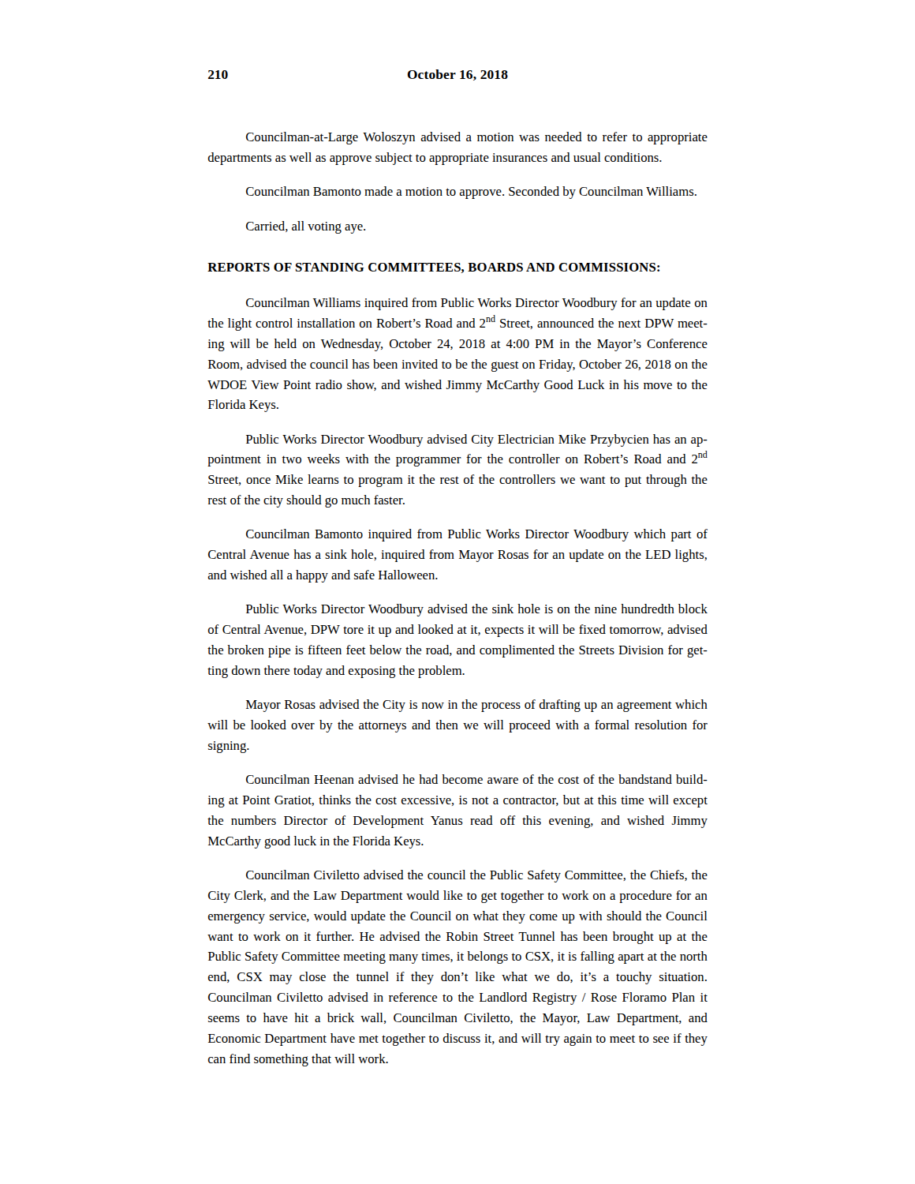210
October 16, 2018
Councilman-at-Large Woloszyn advised a motion was needed to refer to appropriate departments as well as approve subject to appropriate insurances and usual conditions.
Councilman Bamonto made a motion to approve. Seconded by Councilman Williams.
Carried, all voting aye.
Reports of Standing Committees, Boards and Commissions:
Councilman Williams inquired from Public Works Director Woodbury for an update on the light control installation on Robert’s Road and 2nd Street, announced the next DPW meeting will be held on Wednesday, October 24, 2018 at 4:00 PM in the Mayor’s Conference Room, advised the council has been invited to be the guest on Friday, October 26, 2018 on the WDOE View Point radio show, and wished Jimmy McCarthy Good Luck in his move to the Florida Keys.
Public Works Director Woodbury advised City Electrician Mike Przybycien has an appointment in two weeks with the programmer for the controller on Robert’s Road and 2nd Street, once Mike learns to program it the rest of the controllers we want to put through the rest of the city should go much faster.
Councilman Bamonto inquired from Public Works Director Woodbury which part of Central Avenue has a sink hole, inquired from Mayor Rosas for an update on the LED lights, and wished all a happy and safe Halloween.
Public Works Director Woodbury advised the sink hole is on the nine hundredth block of Central Avenue, DPW tore it up and looked at it, expects it will be fixed tomorrow, advised the broken pipe is fifteen feet below the road, and complimented the Streets Division for getting down there today and exposing the problem.
Mayor Rosas advised the City is now in the process of drafting up an agreement which will be looked over by the attorneys and then we will proceed with a formal resolution for signing.
Councilman Heenan advised he had become aware of the cost of the bandstand building at Point Gratiot, thinks the cost excessive, is not a contractor, but at this time will except the numbers Director of Development Yanus read off this evening, and wished Jimmy McCarthy good luck in the Florida Keys.
Councilman Civiletto advised the council the Public Safety Committee, the Chiefs, the City Clerk, and the Law Department would like to get together to work on a procedure for an emergency service, would update the Council on what they come up with should the Council want to work on it further. He advised the Robin Street Tunnel has been brought up at the Public Safety Committee meeting many times, it belongs to CSX, it is falling apart at the north end, CSX may close the tunnel if they don’t like what we do, it’s a touchy situation. Councilman Civiletto advised in reference to the Landlord Registry / Rose Floramo Plan it seems to have hit a brick wall, Councilman Civiletto, the Mayor, Law Department, and Economic Department have met together to discuss it, and will try again to meet to see if they can find something that will work.